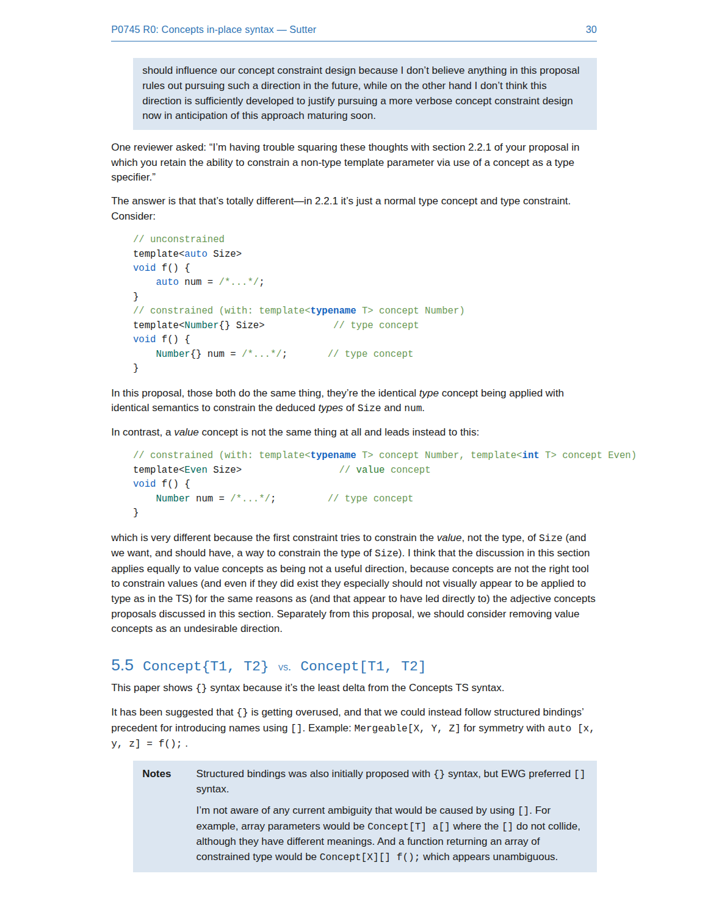P0745 R0: Concepts in-place syntax — Sutter 30
should influence our concept constraint design because I don’t believe anything in this proposal rules out pursuing such a direction in the future, while on the other hand I don’t think this direction is sufficiently developed to justify pursuing a more verbose concept constraint design now in anticipation of this approach maturing soon.
One reviewer asked: “I’m having trouble squaring these thoughts with section 2.2.1 of your proposal in which you retain the ability to constrain a non-type template parameter via use of a concept as a type specifier.”
The answer is that that’s totally different—in 2.2.1 it’s just a normal type concept and type constraint. Consider:
// unconstrained
template<auto Size>
void f() {
    auto num = /*...*/;
}
// constrained (with: template<typename T> concept Number)
template<Number{} Size>            // type concept
void f() {
    Number{} num = /*...*/;       // type concept
}
In this proposal, those both do the same thing, they’re the identical type concept being applied with identical semantics to constrain the deduced types of Size and num.
In contrast, a value concept is not the same thing at all and leads instead to this:
// constrained (with: template<typename T> concept Number, template<int T> concept Even)
template<Even Size>                 // value concept
void f() {
    Number num = /*...*/;         // type concept
}
which is very different because the first constraint tries to constrain the value, not the type, of Size (and we want, and should have, a way to constrain the type of Size). I think that the discussion in this section applies equally to value concepts as being not a useful direction, because concepts are not the right tool to constrain values (and even if they did exist they especially should not visually appear to be applied to type as in the TS) for the same reasons as (and that appear to have led directly to) the adjective concepts proposals discussed in this section. Separately from this proposal, we should consider removing value concepts as an undesirable direction.
5.5 Concept{T1, T2}vs. Concept[T1, T2]
This paper shows {} syntax because it’s the least delta from the Concepts TS syntax.
It has been suggested that {} is getting overused, and that we could instead follow structured bindings’ precedent for introducing names using []. Example: Mergeable[X, Y, Z] for symmetry with auto [x, y, z] = f(); .
Notes
Structured bindings was also initially proposed with {} syntax, but EWG preferred [] syntax.
I’m not aware of any current ambiguity that would be caused by using []. For example, array parameters would be Concept[T] a[] where the [] do not collide, although they have different meanings. And a function returning an array of constrained type would be Concept[X][] f(); which appears unambiguous.